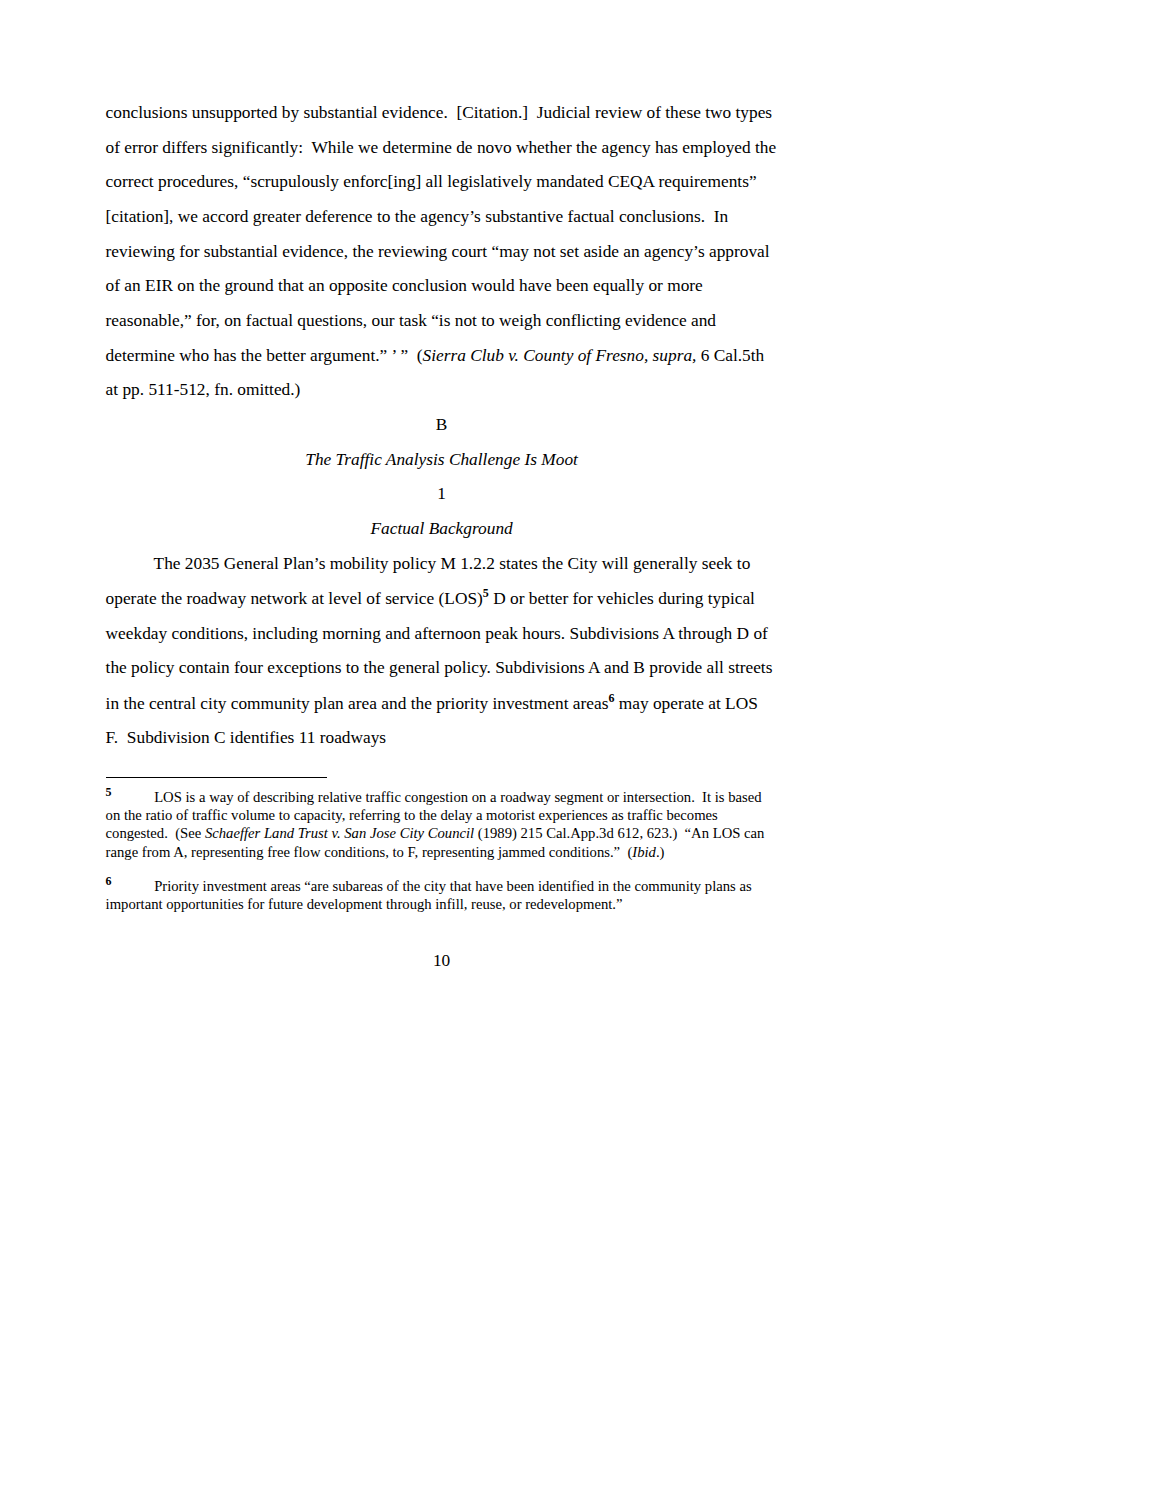conclusions unsupported by substantial evidence. [Citation.] Judicial review of these two types of error differs significantly: While we determine de novo whether the agency has employed the correct procedures, “scrupulously enforc[ing] all legislatively mandated CEQA requirements” [citation], we accord greater deference to the agency’s substantive factual conclusions. In reviewing for substantial evidence, the reviewing court “may not set aside an agency’s approval of an EIR on the ground that an opposite conclusion would have been equally or more reasonable,” for, on factual questions, our task “is not to weigh conflicting evidence and determine who has the better argument.” ’ ” (Sierra Club v. County of Fresno, supra, 6 Cal.5th at pp. 511-512, fn. omitted.)
B
The Traffic Analysis Challenge Is Moot
1
Factual Background
The 2035 General Plan’s mobility policy M 1.2.2 states the City will generally seek to operate the roadway network at level of service (LOS)5 D or better for vehicles during typical weekday conditions, including morning and afternoon peak hours. Subdivisions A through D of the policy contain four exceptions to the general policy. Subdivisions A and B provide all streets in the central city community plan area and the priority investment areas6 may operate at LOS F. Subdivision C identifies 11 roadways
5 LOS is a way of describing relative traffic congestion on a roadway segment or intersection. It is based on the ratio of traffic volume to capacity, referring to the delay a motorist experiences as traffic becomes congested. (See Schaeffer Land Trust v. San Jose City Council (1989) 215 Cal.App.3d 612, 623.) “An LOS can range from A, representing free flow conditions, to F, representing jammed conditions.” (Ibid.)
6 Priority investment areas “are subareas of the city that have been identified in the community plans as important opportunities for future development through infill, reuse, or redevelopment.”
10